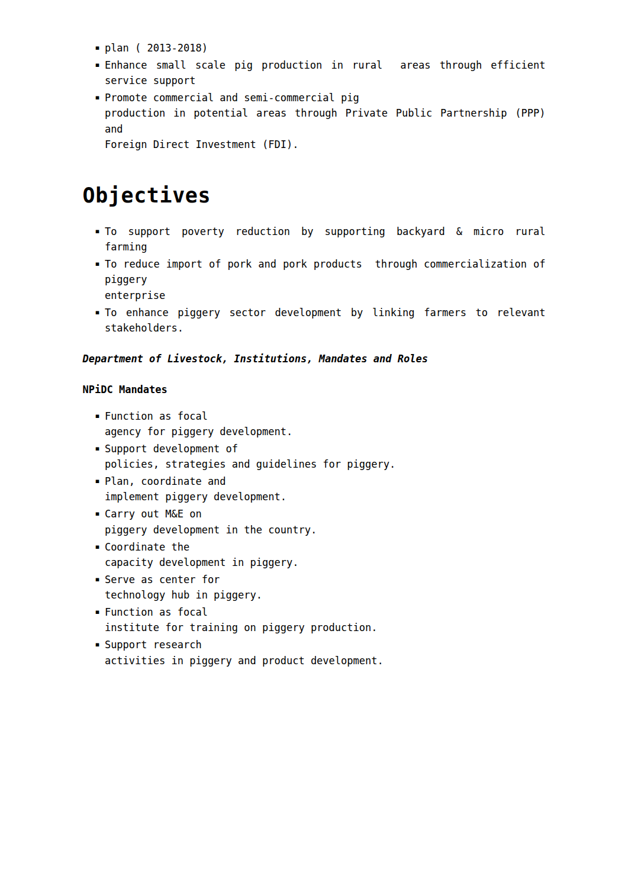plan ( 2013-2018)
Enhance small scale pig production in rural areas through efficient service support
Promote commercial and semi-commercial pig production in potential areas through Private Public Partnership (PPP) and Foreign Direct Investment (FDI).
Objectives
To support poverty reduction by supporting backyard & micro rural farming
To reduce import of pork and pork products through commercialization of piggery enterprise
To enhance piggery sector development by linking farmers to relevant stakeholders.
Department of Livestock, Institutions, Mandates and Roles
NPiDC Mandates
Function as focal agency for piggery development.
Support development of policies, strategies and guidelines for piggery.
Plan, coordinate and implement piggery development.
Carry out M&E on piggery development in the country.
Coordinate the capacity development in piggery.
Serve as center for technology hub in piggery.
Function as focal institute for training on piggery production.
Support research activities in piggery and product development.